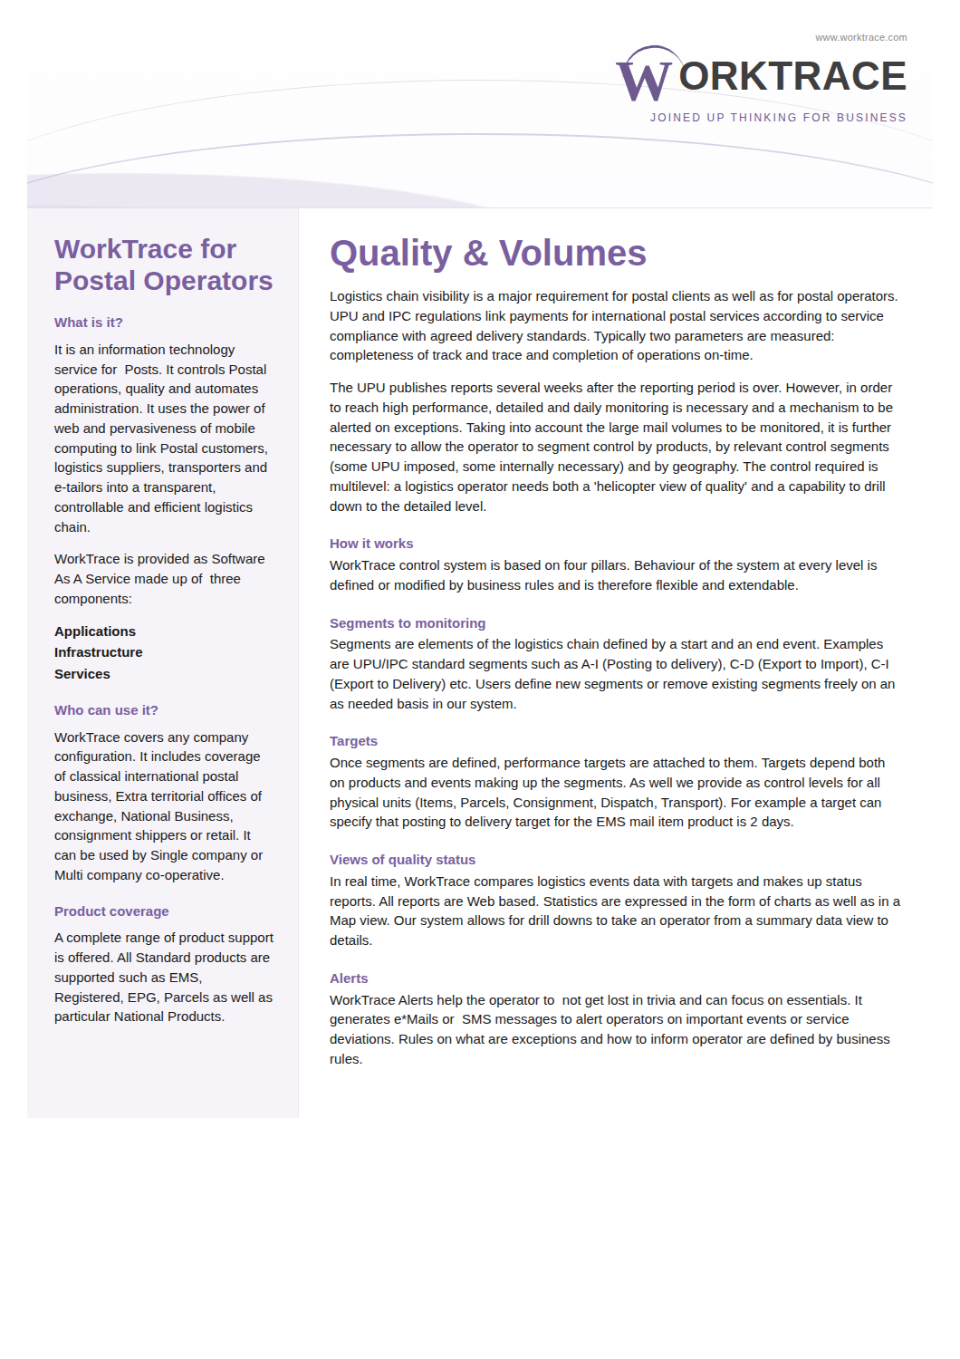www.worktrace.com
W ORKTRACE
Joined up thinking for business
WorkTrace for Postal Operators
What is it?
It is an information technology service for Posts. It controls Postal operations, quality and automates administration. It uses the power of web and pervasiveness of mobile computing to link Postal customers, logistics suppliers, transporters and e-tailors into a transparent, controllable and efficient logistics chain.
WorkTrace is provided as Software As A Service made up of three components:
Applications
Infrastructure
Services
Who can use it?
WorkTrace covers any company configuration. It includes coverage of classical international postal business, Extra territorial offices of exchange, National Business, consignment shippers or retail. It can be used by Single company or Multi company co-operative.
Product coverage
A complete range of product support is offered. All Standard products are supported such as EMS, Registered, EPG, Parcels as well as particular National Products.
Quality & Volumes
Logistics chain visibility is a major requirement for postal clients as well as for postal operators. UPU and IPC regulations link payments for international postal services according to service compliance with agreed delivery standards. Typically two parameters are measured: completeness of track and trace and completion of operations on-time.
The UPU publishes reports several weeks after the reporting period is over. However, in order to reach high performance, detailed and daily monitoring is necessary and a mechanism to be alerted on exceptions. Taking into account the large mail volumes to be monitored, it is further necessary to allow the operator to segment control by products, by relevant control segments (some UPU imposed, some internally necessary) and by geography. The control required is multilevel: a logistics operator needs both a 'helicopter view of quality' and a capability to drill down to the detailed level.
How it works
WorkTrace control system is based on four pillars. Behaviour of the system at every level is defined or modified by business rules and is therefore flexible and extendable.
Segments to monitoring
Segments are elements of the logistics chain defined by a start and an end event. Examples are UPU/IPC standard segments such as A-I (Posting to delivery), C-D (Export to Import), C-I (Export to Delivery) etc. Users define new segments or remove existing segments freely on an as needed basis in our system.
Targets
Once segments are defined, performance targets are attached to them. Targets depend both on products and events making up the segments. As well we provide as control levels for all physical units (Items, Parcels, Consignment, Dispatch, Transport). For example a target can specify that posting to delivery target for the EMS mail item product is 2 days.
Views of quality status
In real time, WorkTrace compares logistics events data with targets and makes up status reports. All reports are Web based. Statistics are expressed in the form of charts as well as in a Map view. Our system allows for drill downs to take an operator from a summary data view to details.
Alerts
WorkTrace Alerts help the operator to not get lost in trivia and can focus on essentials. It generates e*Mails or SMS messages to alert operators on important events or service deviations. Rules on what are exceptions and how to inform operator are defined by business rules.